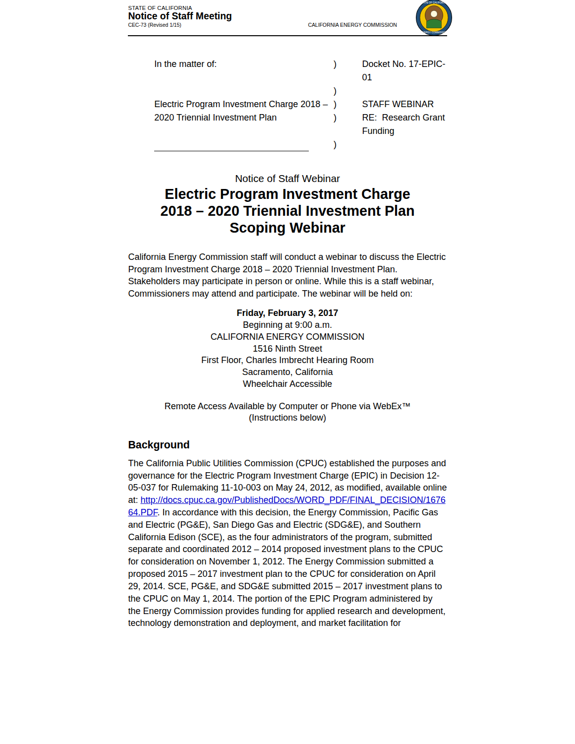STATE OF CALIFORNIA
Notice of Staff Meeting
CEC-73 (Revised 1/15) CALIFORNIA ENERGY COMMISSION
STATE OF CALIFORNIA ENERGY COMMISSION
| In the matter of: | ) | Docket No. 17-EPIC-01 |
| | ) | |
| Electric Program Investment Charge 2018 – | ) | STAFF WEBINAR |
| 2020 Triennial Investment Plan | ) | RE: Research Grant Funding |
| | ) | |
Notice of Staff Webinar
Electric Program Investment Charge
2018 – 2020 Triennial Investment Plan
Scoping Webinar
California Energy Commission staff will conduct a webinar to discuss the Electric Program Investment Charge 2018 – 2020 Triennial Investment Plan. Stakeholders may participate in person or online. While this is a staff webinar, Commissioners may attend and participate. The webinar will be held on:
Friday, February 3, 2017
Beginning at 9:00 a.m.
CALIFORNIA ENERGY COMMISSION
1516 Ninth Street
First Floor, Charles Imbrecht Hearing Room
Sacramento, California
Wheelchair Accessible
Remote Access Available by Computer or Phone via WebEx™
(Instructions below)
Background
The California Public Utilities Commission (CPUC) established the purposes and governance for the Electric Program Investment Charge (EPIC) in Decision 12-05-037 for Rulemaking 11-10-003 on May 24, 2012, as modified, available online at: http://docs.cpuc.ca.gov/PublishedDocs/WORD_PDF/FINAL_DECISION/167664.PDF. In accordance with this decision, the Energy Commission, Pacific Gas and Electric (PG&E), San Diego Gas and Electric (SDG&E), and Southern California Edison (SCE), as the four administrators of the program, submitted separate and coordinated 2012 – 2014 proposed investment plans to the CPUC for consideration on November 1, 2012. The Energy Commission submitted a proposed 2015 – 2017 investment plan to the CPUC for consideration on April 29, 2014. SCE, PG&E, and SDG&E submitted 2015 – 2017 investment plans to the CPUC on May 1, 2014. The portion of the EPIC Program administered by the Energy Commission provides funding for applied research and development, technology demonstration and deployment, and market facilitation for